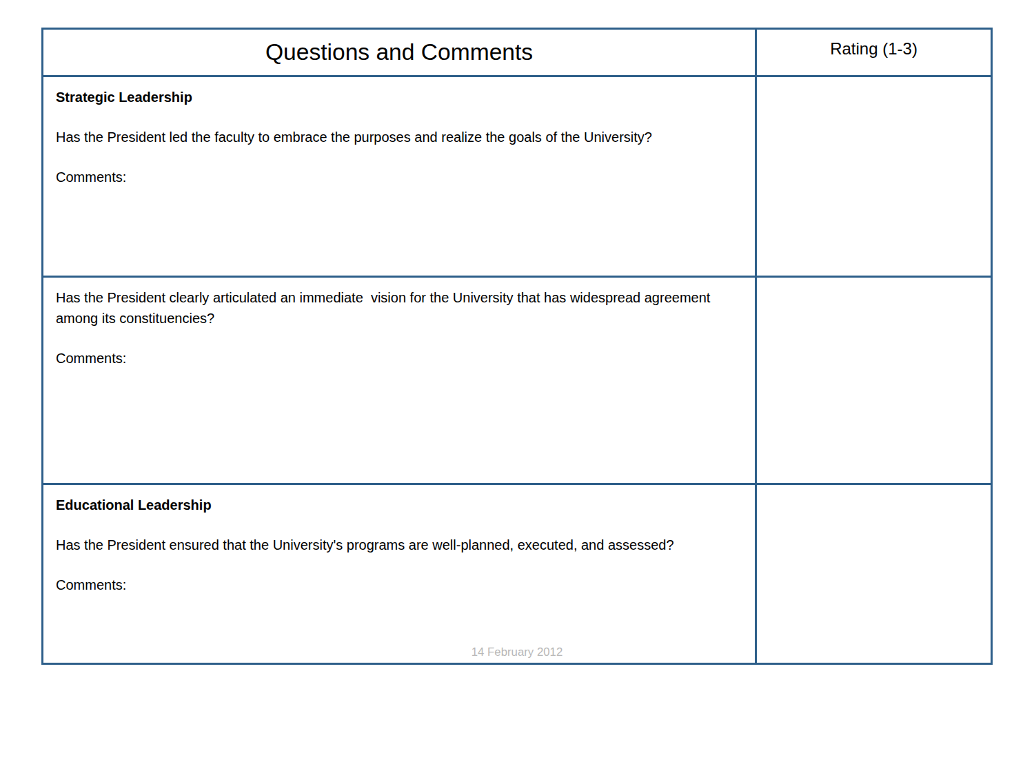| Questions and Comments | Rating (1-3) |
| --- | --- |
| Strategic Leadership Has the President led the faculty to embrace the purposes and realize the goals of the University? Comments: | |
| Has the President clearly articulated an immediate vision for the University that has widespread agreement among its constituencies? Comments: | |
| Educational Leadership Has the President ensured that the University's programs are well-planned, executed, and assessed? Comments: | |
14 February 2012